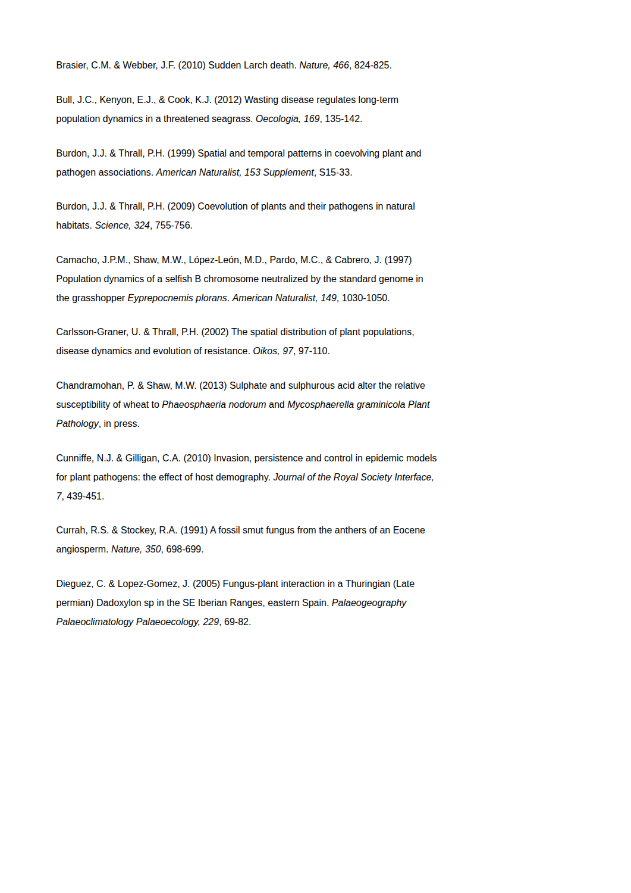Brasier, C.M. & Webber, J.F. (2010) Sudden Larch death. Nature, 466, 824-825.
Bull, J.C., Kenyon, E.J., & Cook, K.J. (2012) Wasting disease regulates long-term population dynamics in a threatened seagrass. Oecologia, 169, 135-142.
Burdon, J.J. & Thrall, P.H. (1999) Spatial and temporal patterns in coevolving plant and pathogen associations. American Naturalist, 153 Supplement, S15-33.
Burdon, J.J. & Thrall, P.H. (2009) Coevolution of plants and their pathogens in natural habitats. Science, 324, 755-756.
Camacho, J.P.M., Shaw, M.W., López-León, M.D., Pardo, M.C., & Cabrero, J. (1997) Population dynamics of a selfish B chromosome neutralized by the standard genome in the grasshopper Eyprepocnemis plorans. American Naturalist, 149, 1030-1050.
Carlsson-Graner, U. & Thrall, P.H. (2002) The spatial distribution of plant populations, disease dynamics and evolution of resistance. Oikos, 97, 97-110.
Chandramohan, P. & Shaw, M.W. (2013) Sulphate and sulphurous acid alter the relative susceptibility of wheat to Phaeosphaeria nodorum and Mycosphaerella graminicola Plant Pathology, in press.
Cunniffe, N.J. & Gilligan, C.A. (2010) Invasion, persistence and control in epidemic models for plant pathogens: the effect of host demography. Journal of the Royal Society Interface, 7, 439-451.
Currah, R.S. & Stockey, R.A. (1991) A fossil smut fungus from the anthers of an Eocene angiosperm. Nature, 350, 698-699.
Dieguez, C. & Lopez-Gomez, J. (2005) Fungus-plant interaction in a Thuringian (Late permian) Dadoxylon sp in the SE Iberian Ranges, eastern Spain. Palaeogeography Palaeoclimatology Palaeoecology, 229, 69-82.